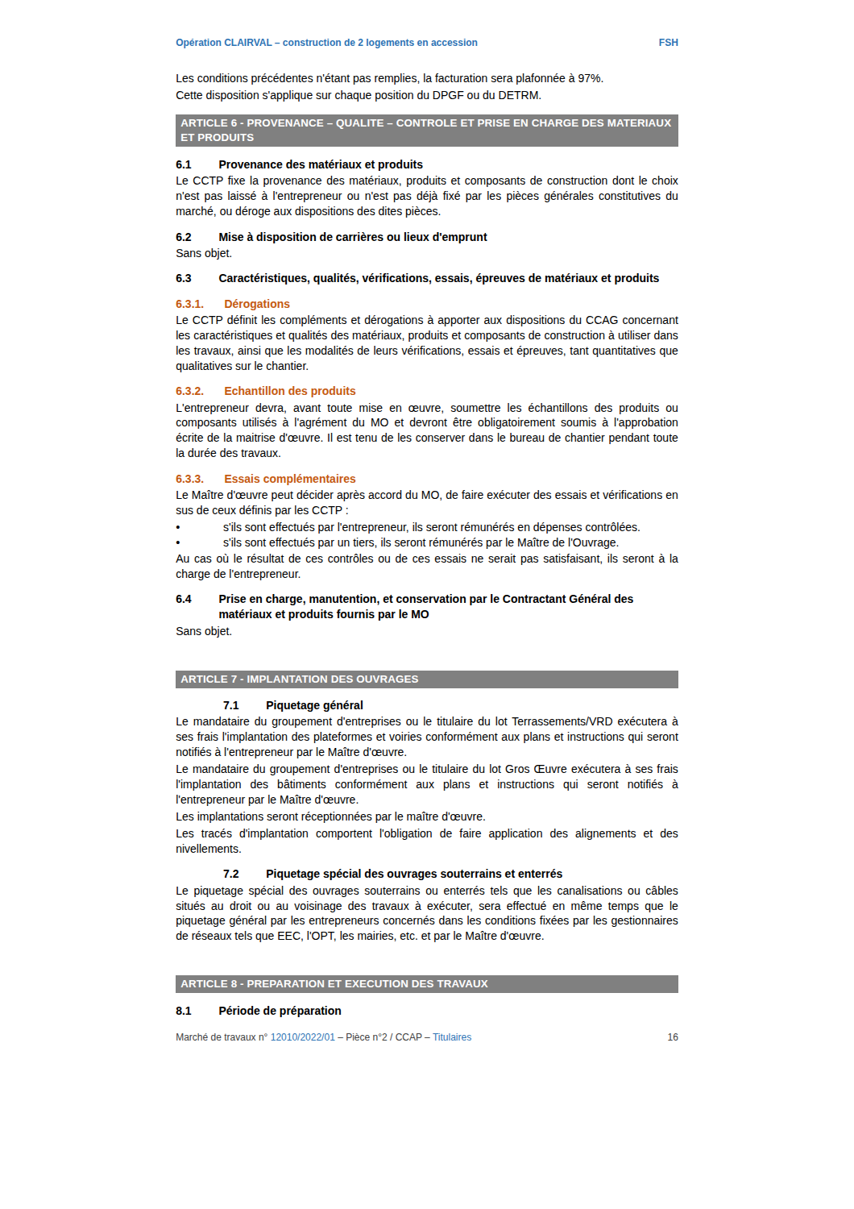Opération CLAIRVAL – construction de 2 logements en accession
FSH
Les conditions précédentes n'étant pas remplies, la facturation sera plafonnée à 97%.
Cette disposition s'applique sur chaque position du DPGF ou du DETRM.
ARTICLE 6 - PROVENANCE – QUALITE – CONTROLE ET PRISE EN CHARGE DES MATERIAUX ET PRODUITS
6.1 Provenance des matériaux et produits
Le CCTP fixe la provenance des matériaux, produits et composants de construction dont le choix n'est pas laissé à l'entrepreneur ou n'est pas déjà fixé par les pièces générales constitutives du marché, ou déroge aux dispositions des dites pièces.
6.2 Mise à disposition de carrières ou lieux d'emprunt
Sans objet.
6.3 Caractéristiques, qualités, vérifications, essais, épreuves de matériaux et produits
6.3.1. Dérogations
Le CCTP définit les compléments et dérogations à apporter aux dispositions du CCAG concernant les caractéristiques et qualités des matériaux, produits et composants de construction à utiliser dans les travaux, ainsi que les modalités de leurs vérifications, essais et épreuves, tant quantitatives que qualitatives sur le chantier.
6.3.2. Echantillon des produits
L'entrepreneur devra, avant toute mise en œuvre, soumettre les échantillons des produits ou composants utilisés à l'agrément du MO et devront être obligatoirement soumis à l'approbation écrite de la maitrise d'œuvre. Il est tenu de les conserver dans le bureau de chantier pendant toute la durée des travaux.
6.3.3. Essais complémentaires
Le Maître d'œuvre peut décider après accord du MO, de faire exécuter des essais et vérifications en sus de ceux définis par les CCTP :
s'ils sont effectués par l'entrepreneur, ils seront rémunérés en dépenses contrôlées.
s'ils sont effectués par un tiers, ils seront rémunérés par le Maître de l'Ouvrage.
Au cas où le résultat de ces contrôles ou de ces essais ne serait pas satisfaisant, ils seront à la charge de l'entrepreneur.
6.4 Prise en charge, manutention, et conservation par le Contractant Général des matériaux et produits fournis par le MO
Sans objet.
ARTICLE 7 - IMPLANTATION DES OUVRAGES
7.1 Piquetage général
Le mandataire du groupement d'entreprises ou le titulaire du lot Terrassements/VRD exécutera à ses frais l'implantation des plateformes et voiries conformément aux plans et instructions qui seront notifiés à l'entrepreneur par le Maître d'œuvre.
Le mandataire du groupement d'entreprises ou le titulaire du lot Gros Œuvre exécutera à ses frais l'implantation des bâtiments conformément aux plans et instructions qui seront notifiés à l'entrepreneur par le Maître d'œuvre.
Les implantations seront réceptionnées par le maître d'œuvre.
Les tracés d'implantation comportent l'obligation de faire application des alignements et des nivellements.
7.2 Piquetage spécial des ouvrages souterrains et enterrés
Le piquetage spécial des ouvrages souterrains ou enterrés tels que les canalisations ou câbles situés au droit ou au voisinage des travaux à exécuter, sera effectué en même temps que le piquetage général par les entrepreneurs concernés dans les conditions fixées par les gestionnaires de réseaux tels que EEC, l'OPT, les mairies, etc. et par le Maître d'œuvre.
ARTICLE 8 - PREPARATION ET EXECUTION DES TRAVAUX
8.1 Période de préparation
Marché de travaux n° 12010/2022/01 – Pièce n°2 / CCAP – Titulaires
16